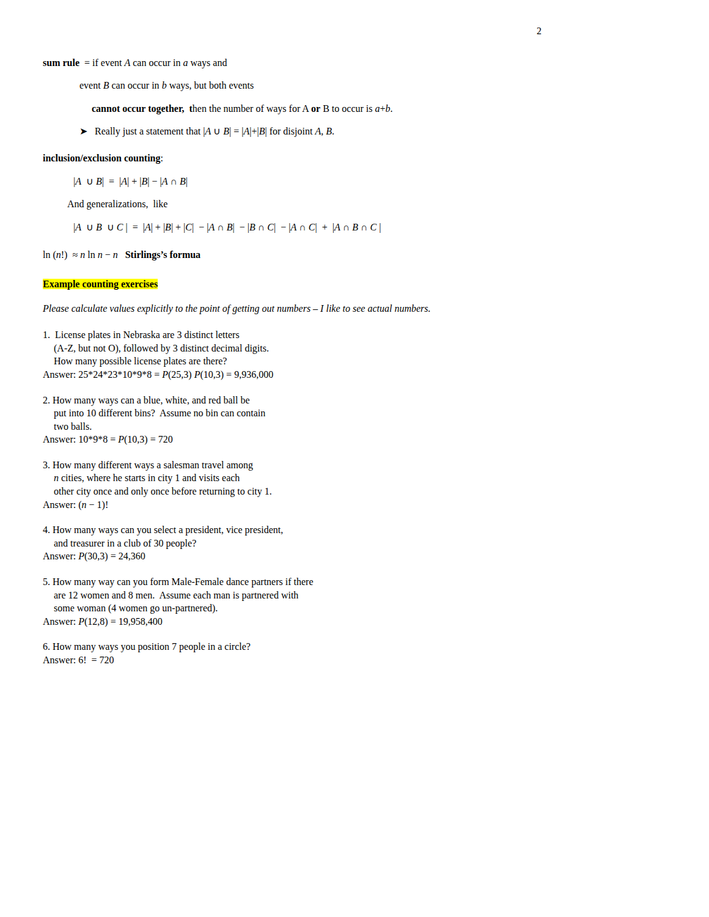2
sum rule = if event A can occur in a ways and
event B can occur in b ways, but both events
cannot occur together, then the number of ways for A or B to occur is a+b.
➤ Really just a statement that |A ∪ B| = |A|+|B| for disjoint A, B.
inclusion/exclusion counting:
|A ∪ B| = |A| + |B| − |A ∩ B|
And generalizations, like
|A ∪ B ∪ C | = |A| + |B| + |C| − |A ∩ B| − |B ∩ C| − |A ∩ C| + |A ∩ B ∩ C |
ln (n!) ≈ n ln n − n Stirlings’s formua
Example counting exercises
Please calculate values explicitly to the point of getting out numbers – I like to see actual numbers.
1. License plates in Nebraska are 3 distinct letters
(A-Z, but not O), followed by 3 distinct decimal digits.
How many possible license plates are there?
Answer: 25*24*23*10*9*8 = P(25,3) P(10,3) = 9,936,000
2. How many ways can a blue, white, and red ball be
put into 10 different bins? Assume no bin can contain
two balls.
Answer: 10*9*8 = P(10,3) = 720
3. How many different ways a salesman travel among
n cities, where he starts in city 1 and visits each
other city once and only once before returning to city 1.
Answer: (n − 1)!
4. How many ways can you select a president, vice president,
and treasurer in a club of 30 people?
Answer: P(30,3) = 24,360
5. How many way can you form Male-Female dance partners if there
are 12 women and 8 men. Assume each man is partnered with
some woman (4 women go un-partnered).
Answer: P(12,8) = 19,958,400
6. How many ways you position 7 people in a circle?
Answer: 6! = 720